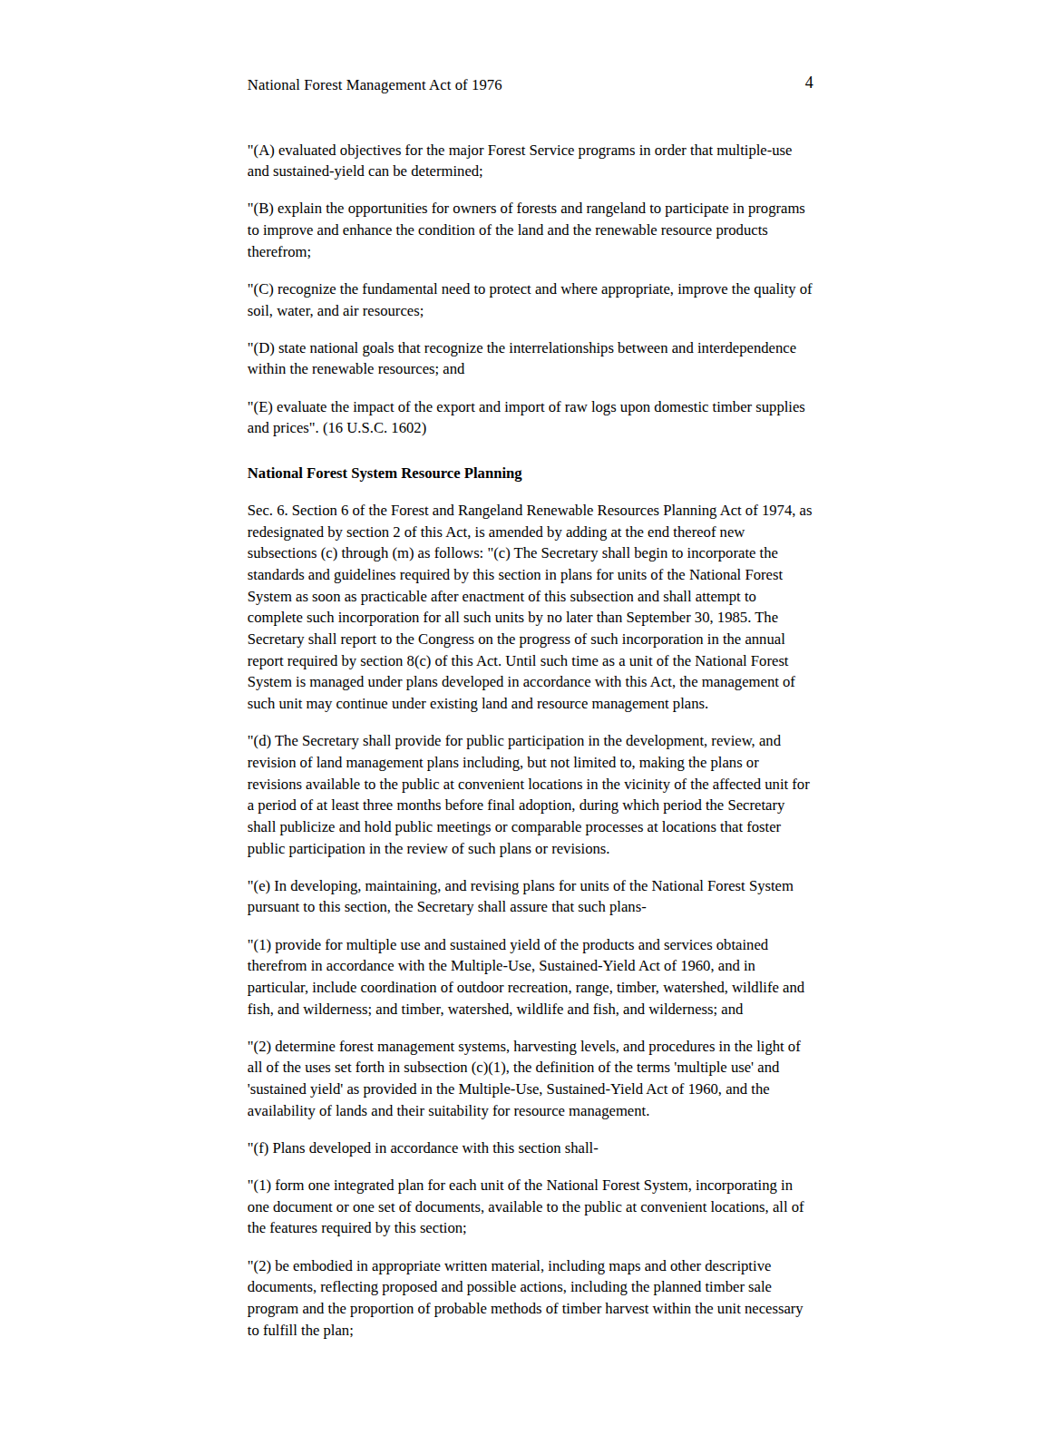National Forest Management Act of 1976
4
"(A) evaluated objectives for the major Forest Service programs in order that multiple-use and sustained-yield can be determined;
"(B) explain the opportunities for owners of forests and rangeland to participate in programs to improve and enhance the condition of the land and the renewable resource products therefrom;
"(C) recognize the fundamental need to protect and where appropriate, improve the quality of soil, water, and air resources;
"(D) state national goals that recognize the interrelationships between and interdependence within the renewable resources; and
"(E) evaluate the impact of the export and import of raw logs upon domestic timber supplies and prices". (16 U.S.C. 1602)
National Forest System Resource Planning
Sec. 6. Section 6 of the Forest and Rangeland Renewable Resources Planning Act of 1974, as redesignated by section 2 of this Act, is amended by adding at the end thereof new subsections (c) through (m) as follows: "(c) The Secretary shall begin to incorporate the standards and guidelines required by this section in plans for units of the National Forest System as soon as practicable after enactment of this subsection and shall attempt to complete such incorporation for all such units by no later than September 30, 1985. The Secretary shall report to the Congress on the progress of such incorporation in the annual report required by section 8(c) of this Act. Until such time as a unit of the National Forest System is managed under plans developed in accordance with this Act, the management of such unit may continue under existing land and resource management plans.
"(d) The Secretary shall provide for public participation in the development, review, and revision of land management plans including, but not limited to, making the plans or revisions available to the public at convenient locations in the vicinity of the affected unit for a period of at least three months before final adoption, during which period the Secretary shall publicize and hold public meetings or comparable processes at locations that foster public participation in the review of such plans or revisions.
"(e) In developing, maintaining, and revising plans for units of the National Forest System pursuant to this section, the Secretary shall assure that such plans-
"(1) provide for multiple use and sustained yield of the products and services obtained therefrom in accordance with the Multiple-Use, Sustained-Yield Act of 1960, and in particular, include coordination of outdoor recreation, range, timber, watershed, wildlife and fish, and wilderness; and timber, watershed, wildlife and fish, and wilderness; and
"(2) determine forest management systems, harvesting levels, and procedures in the light of all of the uses set forth in subsection (c)(1), the definition of the terms 'multiple use' and 'sustained yield' as provided in the Multiple-Use, Sustained-Yield Act of 1960, and the availability of lands and their suitability for resource management.
"(f) Plans developed in accordance with this section shall-
"(1) form one integrated plan for each unit of the National Forest System, incorporating in one document or one set of documents, available to the public at convenient locations, all of the features required by this section;
"(2) be embodied in appropriate written material, including maps and other descriptive documents, reflecting proposed and possible actions, including the planned timber sale program and the proportion of probable methods of timber harvest within the unit necessary to fulfill the plan;